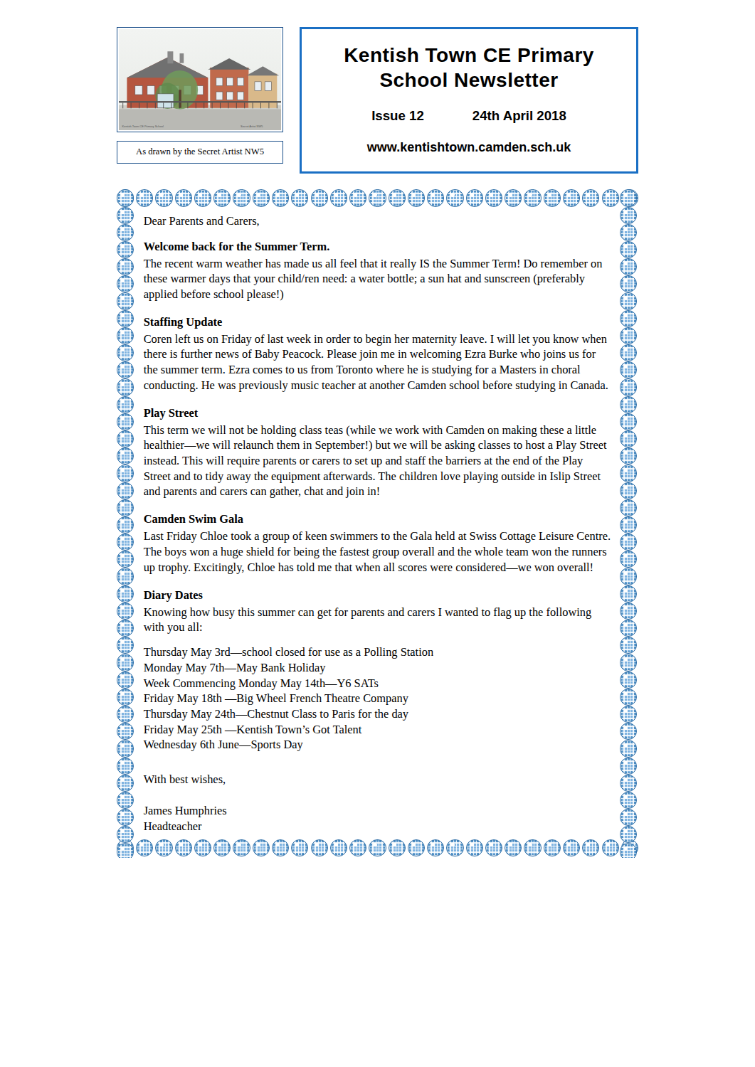As drawn by the Secret Artist NW5
Kentish Town CE Primary
School Newsletter
Issue 12 24th April 2018
www.kentishtown.camden.sch.uk
Dear Parents and Carers,
Welcome back for the Summer Term.
The recent warm weather has made us all feel that it really IS the Summer Term! Do remember on these warmer days that your child/ren need: a water bottle; a sun hat and sunscreen (preferably applied before school please!)
Staffing Update
Coren left us on Friday of last week in order to begin her maternity leave. I will let you know when there is further news of Baby Peacock. Please join me in welcoming Ezra Burke who joins us for the summer term. Ezra comes to us from Toronto where he is studying for a Masters in choral conducting. He was previously music teacher at another Camden school before studying in Canada.
Play Street
This term we will not be holding class teas (while we work with Camden on making these a little healthier—we will relaunch them in September!) but we will be asking classes to host a Play Street instead. This will require parents or carers to set up and staff the barriers at the end of the Play Street and to tidy away the equipment afterwards. The children love playing outside in Islip Street and parents and carers can gather, chat and join in!
Camden Swim Gala
Last Friday Chloe took a group of keen swimmers to the Gala held at Swiss Cottage Leisure Centre. The boys won a huge shield for being the fastest group overall and the whole team won the runners up trophy. Excitingly, Chloe has told me that when all scores were considered—we won overall!
Diary Dates
Knowing how busy this summer can get for parents and carers I wanted to flag up the following with you all:
Thursday May 3rd—school closed for use as a Polling Station
Monday May 7th—May Bank Holiday
Week Commencing Monday May 14th—Y6 SATs
Friday May 18th —Big Wheel French Theatre Company
Thursday May 24th—Chestnut Class to Paris for the day
Friday May 25th —Kentish Town’s Got Talent
Wednesday 6th June—Sports Day
With best wishes,
James Humphries
Headteacher